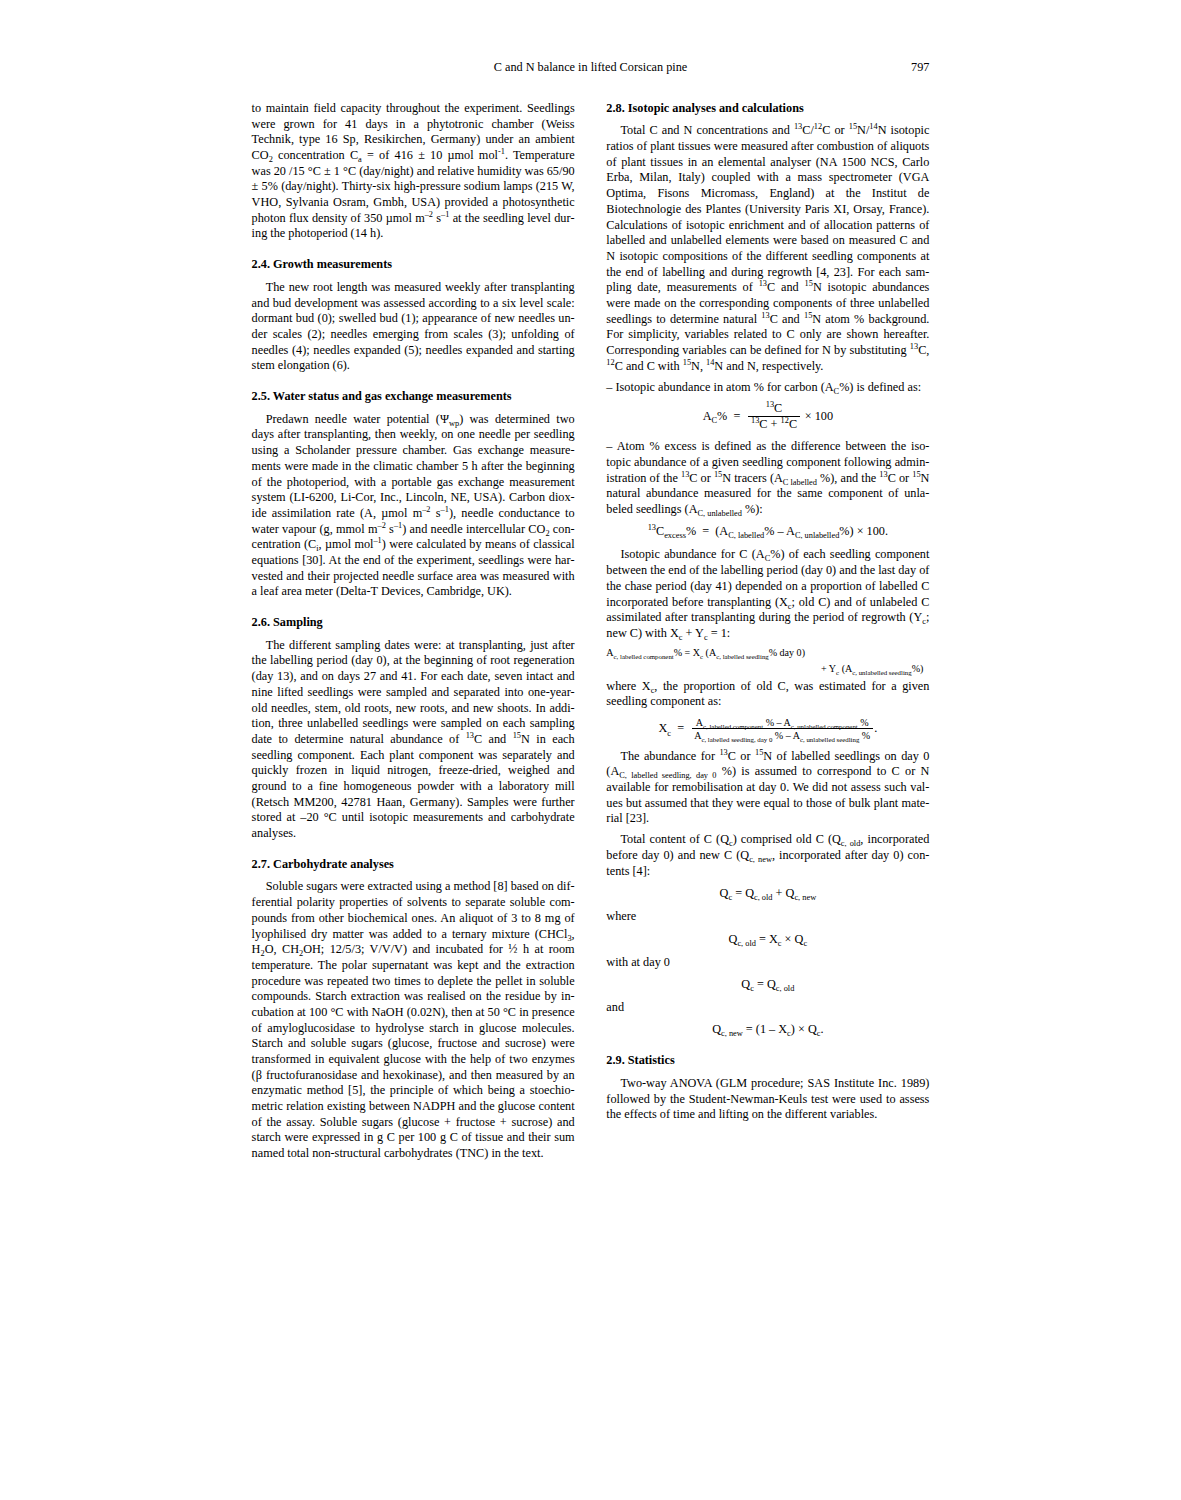C and N balance in lifted Corsican pine 797
to maintain field capacity throughout the experiment. Seedlings were grown for 41 days in a phytotronic chamber (Weiss Technik, type 16 Sp, Resikirchen, Germany) under an ambient CO2 concentration Ca = of 416 ± 10 µmol mol-1. Temperature was 20 /15 °C ± 1 °C (day/night) and relative humidity was 65/90 ± 5% (day/night). Thirty-six high-pressure sodium lamps (215 W, VHO, Sylvania Osram, Gmbh, USA) provided a photosynthetic photon flux density of 350 µmol m–2 s–1 at the seedling level during the photoperiod (14 h).
2.4. Growth measurements
The new root length was measured weekly after transplanting and bud development was assessed according to a six level scale: dormant bud (0); swelled bud (1); appearance of new needles under scales (2); needles emerging from scales (3); unfolding of needles (4); needles expanded (5); needles expanded and starting stem elongation (6).
2.5. Water status and gas exchange measurements
Predawn needle water potential (Ψwp) was determined two days after transplanting, then weekly, on one needle per seedling using a Scholander pressure chamber. Gas exchange measurements were made in the climatic chamber 5 h after the beginning of the photoperiod, with a portable gas exchange measurement system (LI-6200, Li-Cor, Inc., Lincoln, NE, USA). Carbon dioxide assimilation rate (A, µmol m–2 s–1), needle conductance to water vapour (g, mmol m–2 s–1) and needle intercellular CO2 concentration (Ci, µmol mol–1) were calculated by means of classical equations [30]. At the end of the experiment, seedlings were harvested and their projected needle surface area was measured with a leaf area meter (Delta-T Devices, Cambridge, UK).
2.6. Sampling
The different sampling dates were: at transplanting, just after the labelling period (day 0), at the beginning of root regeneration (day 13), and on days 27 and 41. For each date, seven intact and nine lifted seedlings were sampled and separated into one-year-old needles, stem, old roots, new roots, and new shoots. In addition, three unlabelled seedlings were sampled on each sampling date to determine natural abundance of 13C and 15N in each seedling component. Each plant component was separately and quickly frozen in liquid nitrogen, freeze-dried, weighed and ground to a fine homogeneous powder with a laboratory mill (Retsch MM200, 42781 Haan, Germany). Samples were further stored at –20 °C until isotopic measurements and carbohydrate analyses.
2.7. Carbohydrate analyses
Soluble sugars were extracted using a method [8] based on differential polarity properties of solvents to separate soluble compounds from other biochemical ones. An aliquot of 3 to 8 mg of lyophilised dry matter was added to a ternary mixture (CHCl3, H2O, CH2OH; 12/5/3; V/V/V) and incubated for ½ h at room temperature. The polar supernatant was kept and the extraction procedure was repeated two times to deplete the pellet in soluble compounds. Starch extraction was realised on the residue by incubation at 100 °C with NaOH (0.02N), then at 50 °C in presence of amyloglucosidase to hydrolyse starch in glucose molecules. Starch and soluble sugars (glucose, fructose and sucrose) were transformed in equivalent glucose with the help of two enzymes (β fructofuranosidase and hexokinase), and then measured by an enzymatic method [5], the principle of which being a stoechiometric relation existing between NADPH and the glucose content of the assay. Soluble sugars (glucose + fructose + sucrose) and starch were expressed in g C per 100 g C of tissue and their sum named total non-structural carbohydrates (TNC) in the text.
2.8. Isotopic analyses and calculations
Total C and N concentrations and 13C/12C or 15N/14N isotopic ratios of plant tissues were measured after combustion of aliquots of plant tissues in an elemental analyser (NA 1500 NCS, Carlo Erba, Milan, Italy) coupled with a mass spectrometer (VGA Optima, Fisons Micromass, England) at the Institut de Biotechnologie des Plantes (University Paris XI, Orsay, France). Calculations of isotopic enrichment and of allocation patterns of labelled and unlabelled elements were based on measured C and N isotopic compositions of the different seedling components at the end of labelling and during regrowth [4, 23]. For each sampling date, measurements of 13C and 15N isotopic abundances were made on the corresponding components of three unlabelled seedlings to determine natural 13C and 15N atom % background. For simplicity, variables related to C only are shown hereafter. Corresponding variables can be defined for N by substituting 13C, 12C and C with 15N, 14N and N, respectively.
– Isotopic abundance in atom % for carbon (AC%) is defined as:
AC% = 13C 13C + 12C × 100
– Atom % excess is defined as the difference between the isotopic abundance of a given seedling component following administration of the 13C or 15N tracers (AC labelled %), and the 13C or 15N natural abundance measured for the same component of unlabeled seedlings (AC, unlabelled %):
13Cexcess% = (AC, labelled% – AC, unlabelled%) × 100.
Isotopic abundance for C (AC%) of each seedling component between the end of the labelling period (day 0) and the last day of the chase period (day 41) depended on a proportion of labelled C incorporated before transplanting (Xc; old C) and of unlabeled C assimilated after transplanting during the period of regrowth (Yc; new C) with Xc + Yc = 1:
Ac, labelled component% = Xc (Ac, labelled seedling% day 0)
+ Yc (Ac, unlabelled seedling%)
where Xc, the proportion of old C, was estimated for a given seedling component as:
Xc = Ac, labelled component % – Ac, unlabelled component % Ac, labelled seedling, day 0 % – Ac, unlabelled seedling %.
The abundance for 13C or 15N of labelled seedlings on day 0 (AC, labelled seedling, day 0 %) is assumed to correspond to C or N available for remobilisation at day 0. We did not assess such values but assumed that they were equal to those of bulk plant material [23].
Total content of C (Qc) comprised old C (Qc, old, incorporated before day 0) and new C (Qc, new, incorporated after day 0) contents [4]:
Qc = Qc, old + Qc, new
where
Qc, old = Xc × Qc
with at day 0
Qc = Qc, old
and
Qc, new = (1 – Xc) × Qc.
2.9. Statistics
Two-way ANOVA (GLM procedure; SAS Institute Inc. 1989) followed by the Student-Newman-Keuls test were used to assess the effects of time and lifting on the different variables.